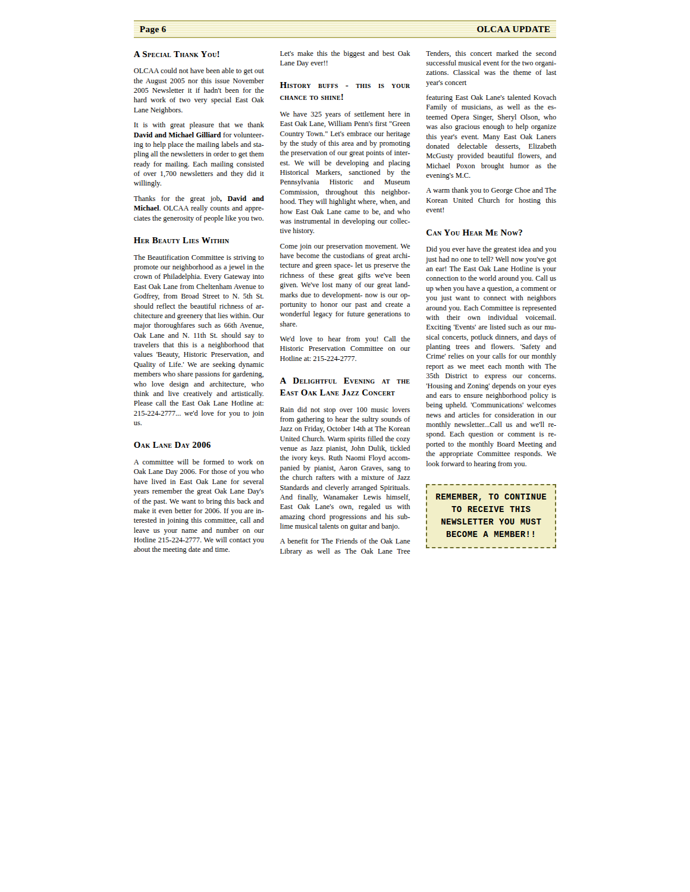Page 6 OLCAA UPDATE
A Special Thank You!
OLCAA could not have been able to get out the August 2005 nor this issue November 2005 Newsletter it if hadn't been for the hard work of two very special East Oak Lane Neighbors.
It is with great pleasure that we thank David and Michael Gilliard for volunteering to help place the mailing labels and stapling all the newsletters in order to get them ready for mailing. Each mailing consisted of over 1,700 newsletters and they did it willingly.
Thanks for the great job, David and Michael. OLCAA really counts and appreciates the generosity of people like you two.
Her Beauty Lies Within
The Beautification Committee is striving to promote our neighborhood as a jewel in the crown of Philadelphia. Every Gateway into East Oak Lane from Cheltenham Avenue to Godfrey, from Broad Street to N. 5th St. should reflect the beautiful richness of architecture and greenery that lies within. Our major thoroughfares such as 66th Avenue, Oak Lane and N. 11th St. should say to travelers that this is a neighborhood that values 'Beauty, Historic Preservation, and Quality of Life.' We are seeking dynamic members who share passions for gardening, who love design and architecture, who think and live creatively and artistically. Please call the East Oak Lane Hotline at: 215-224-2777... we'd love for you to join us.
Oak Lane Day 2006
A committee will be formed to work on Oak Lane Day 2006. For those of you who have lived in East Oak Lane for several years remember the great Oak Lane Day's of the past. We want to bring this back and make it even better for 2006. If you are interested in joining this committee, call and leave us your name and number on our Hotline 215-224-2777. We will contact you about the meeting date and time.
Let's make this the biggest and best Oak Lane Day ever!!
History buffs - this is your chance to shine!
We have 325 years of settlement here in East Oak Lane, William Penn's first "Green Country Town." Let's embrace our heritage by the study of this area and by promoting the preservation of our great points of interest. We will be developing and placing Historical Markers, sanctioned by the Pennsylvania Historic and Museum Commission, throughout this neighborhood. They will highlight where, when, and how East Oak Lane came to be, and who was instrumental in developing our collective history.
Come join our preservation movement. We have become the custodians of great architecture and green space- let us preserve the richness of these great gifts we've been given. We've lost many of our great landmarks due to development- now is our opportunity to honor our past and create a wonderful legacy for future generations to share.
We'd love to hear from you! Call the Historic Preservation Committee on our Hotline at: 215-224-2777.
A Delightful Evening at the East Oak Lane Jazz Concert
Rain did not stop over 100 music lovers from gathering to hear the sultry sounds of Jazz on Friday, October 14th at The Korean United Church. Warm spirits filled the cozy venue as Jazz pianist, John Dulik, tickled the ivory keys. Ruth Naomi Floyd accompanied by pianist, Aaron Graves, sang to the church rafters with a mixture of Jazz Standards and cleverly arranged Spirituals. And finally, Wanamaker Lewis himself, East Oak Lane's own, regaled us with amazing chord progressions and his sublime musical talents on guitar and banjo.
A benefit for The Friends of the Oak Lane Library as well as The Oak Lane Tree Tenders, this concert marked the second successful musical event for the two organizations. Classical was the theme of last year's concert
featuring East Oak Lane's talented Kovach Family of musicians, as well as the esteemed Opera Singer, Sheryl Olson, who was also gracious enough to help organize this year's event. Many East Oak Laners donated delectable desserts, Elizabeth McGusty provided beautiful flowers, and Michael Poxon brought humor as the evening's M.C.
A warm thank you to George Choe and The Korean United Church for hosting this event!
Can You Hear Me Now?
Did you ever have the greatest idea and you just had no one to tell? Well now you've got an ear! The East Oak Lane Hotline is your connection to the world around you. Call us up when you have a question, a comment or you just want to connect with neighbors around you. Each Committee is represented with their own individual voicemail. Exciting 'Events' are listed such as our musical concerts, potluck dinners, and days of planting trees and flowers. 'Safety and Crime' relies on your calls for our monthly report as we meet each month with The 35th District to express our concerns. 'Housing and Zoning' depends on your eyes and ears to ensure neighborhood policy is being upheld. 'Communications' welcomes news and articles for consideration in our monthly newsletter...Call us and we'll respond. Each question or comment is reported to the monthly Board Meeting and the appropriate Committee responds. We look forward to hearing from you.
REMEMBER, TO CONTINUE TO RECEIVE THIS NEWSLETTER YOU MUST BECOME A MEMBER!!